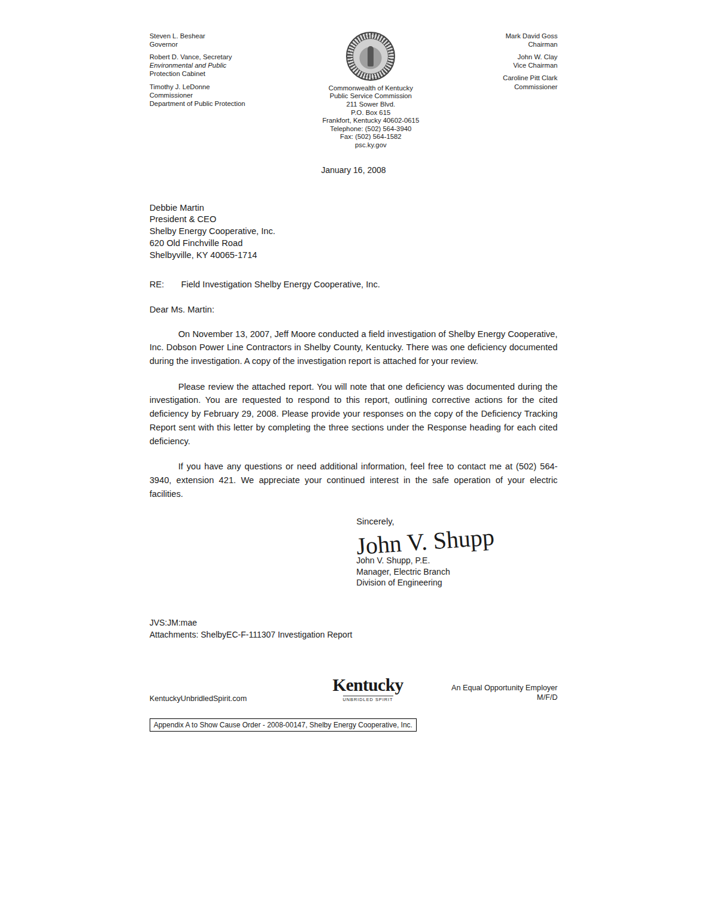Steven L. Beshear
Governor
Robert D. Vance, Secretary
Environmental and Public
Protection Cabinet
Timothy J. LeDonne
Commissioner
Department of Public Protection
Commonwealth of Kentucky
Public Service Commission
211 Sower Blvd.
P.O. Box 615
Frankfort, Kentucky 40602-0615
Telephone: (502) 564-3940
Fax: (502) 564-1582
psc.ky.gov
Mark David Goss
Chairman
John W. Clay
Vice Chairman
Caroline Pitt Clark
Commissioner
January 16, 2008
Debbie Martin
President & CEO
Shelby Energy Cooperative, Inc.
620 Old Finchville Road
Shelbyville, KY 40065-1714
RE: Field Investigation Shelby Energy Cooperative, Inc.
Dear Ms. Martin:
On November 13, 2007, Jeff Moore conducted a field investigation of Shelby Energy Cooperative, Inc. Dobson Power Line Contractors in Shelby County, Kentucky. There was one deficiency documented during the investigation. A copy of the investigation report is attached for your review.
Please review the attached report. You will note that one deficiency was documented during the investigation. You are requested to respond to this report, outlining corrective actions for the cited deficiency by February 29, 2008. Please provide your responses on the copy of the Deficiency Tracking Report sent with this letter by completing the three sections under the Response heading for each cited deficiency.
If you have any questions or need additional information, feel free to contact me at (502) 564-3940, extension 421. We appreciate your continued interest in the safe operation of your electric facilities.
Sincerely,
John V. Shupp
John V. Shupp, P.E.
Manager, Electric Branch
Division of Engineering
JVS:JM:mae
Attachments: ShelbyEC-F-111307 Investigation Report
KentuckyUnbridledSpirit.com
Kentucky
UNBRIDLED SPIRIT
An Equal Opportunity Employer
M/F/D
Appendix A to Show Cause Order - 2008-00147, Shelby Energy Cooperative, Inc.